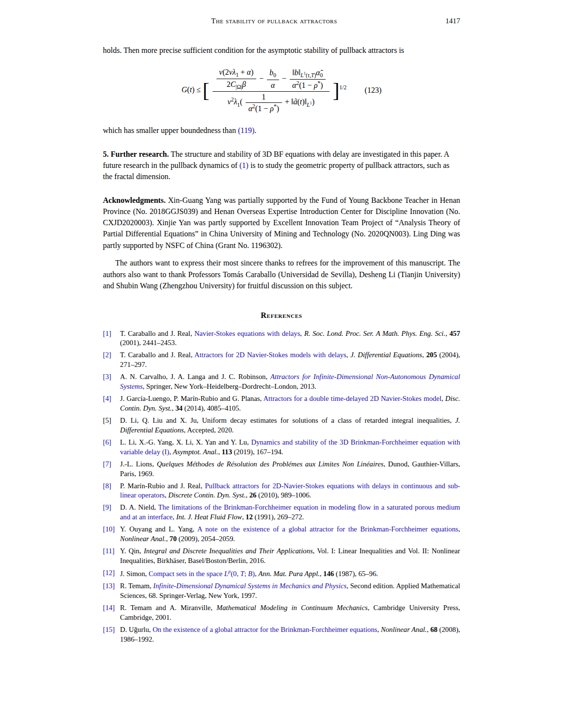The stability of pullback attractors 1417
holds. Then more precise sufficient condition for the asymptotic stability of pullback attractors is
G(t) ≤ [ ν(2νλ 1 + α) 2C|Ω|β − b 0 α − ‖b‖L 1(τ,T) α̃0 α 2(1 − ρ*) ν 2 λ 1( 1 α 2(1 − ρ*) + ‖ã(t)‖L 1) ] 1/2
(123)
which has smaller upper boundedness than (119).
5. Further research.
The structure and stability of 3D BF equations with delay are investigated in this paper. A future research in the pullback dynamics of (1) is to study the geometric property of pullback attractors, such as the fractal dimension.
Acknowledgments. Xin-Guang Yang was partially supported by the Fund of Young Backbone Teacher in Henan Province (No. 2018GGJS039) and Henan Overseas Expertise Introduction Center for Discipline Innovation (No. CXJD2020003). Xinjie Yan was partly supported by Excellent Innovation Team Project of “Analysis Theory of Partial Differential Equations” in China University of Mining and Technology (No. 2020QN003). Ling Ding was partly supported by NSFC of China (Grant No. 1196302).
The authors want to express their most sincere thanks to refrees for the improvement of this manuscript. The authors also want to thank Professors Tomás Caraballo (Universidad de Sevilla), Desheng Li (Tianjin University) and Shubin Wang (Zhengzhou University) for fruitful discussion on this subject.
References
[1] T. Caraballo and J. Real, Navier-Stokes equations with delays, R. Soc. Lond. Proc. Ser. A Math. Phys. Eng. Sci., 457 (2001), 2441–2453.
[2] T. Caraballo and J. Real, Attractors for 2D Navier-Stokes models with delays, J. Differential Equations, 205 (2004), 271–297.
[3] A. N. Carvalho, J. A. Langa and J. C. Robinson, Attractors for Infinite-Dimensional Non-Autonomous Dynamical Systems, Springer, New York–Heidelberg–Dordrecht–London, 2013.
[4] J. García-Luengo, P. Marín-Rubio and G. Planas, Attractors for a double time-delayed 2D Navier-Stokes model, Disc. Contin. Dyn. Syst., 34 (2014), 4085–4105.
[5] D. Li, Q. Liu and X. Ju, Uniform decay estimates for solutions of a class of retarded integral inequalities, J. Differential Equations, Accepted, 2020.
[6] L. Li, X.-G. Yang, X. Li, X. Yan and Y. Lu, Dynamics and stability of the 3D Brinkman-Forchheimer equation with variable delay (I), Asymptot. Anal., 113 (2019), 167–194.
[7] J.-L. Lions, Quelques Méthodes de Résolution des Problémes aux Limites Non Linéaires, Dunod, Gauthier-Villars, Paris, 1969.
[8] P. Marín-Rubio and J. Real, Pullback attractors for 2D-Navier-Stokes equations with delays in continuous and sub-linear operators, Discrete Contin. Dyn. Syst., 26 (2010), 989–1006.
[9] D. A. Nield, The limitations of the Brinkman-Forchheimer equation in modeling flow in a saturated porous medium and at an interface, Int. J. Heat Fluid Flow, 12 (1991), 269–272.
[10] Y. Ouyang and L. Yang, A note on the existence of a global attractor for the Brinkman-Forchheimer equations, Nonlinear Anal., 70 (2009), 2054–2059.
[11] Y. Qin, Integral and Discrete Inequalities and Their Applications, Vol. I: Linear Inequalities and Vol. II: Nonlinear Inequalities, Birkhäser, Basel/Boston/Berlin, 2016.
[12] J. Simon, Compact sets in the space Lp(0, T; B), Ann. Mat. Pura Appl., 146 (1987), 65–96.
[13] R. Temam, Infinite-Dimensional Dynamical Systems in Mechanics and Physics, Second edition. Applied Mathematical Sciences, 68. Springer-Verlag, New York, 1997.
[14] R. Temam and A. Miranville, Mathematical Modeling in Continuum Mechanics, Cambridge University Press, Cambridge, 2001.
[15] D. Uğurlu, On the existence of a global attractor for the Brinkman-Forchheimer equations, Nonlinear Anal., 68 (2008), 1986–1992.